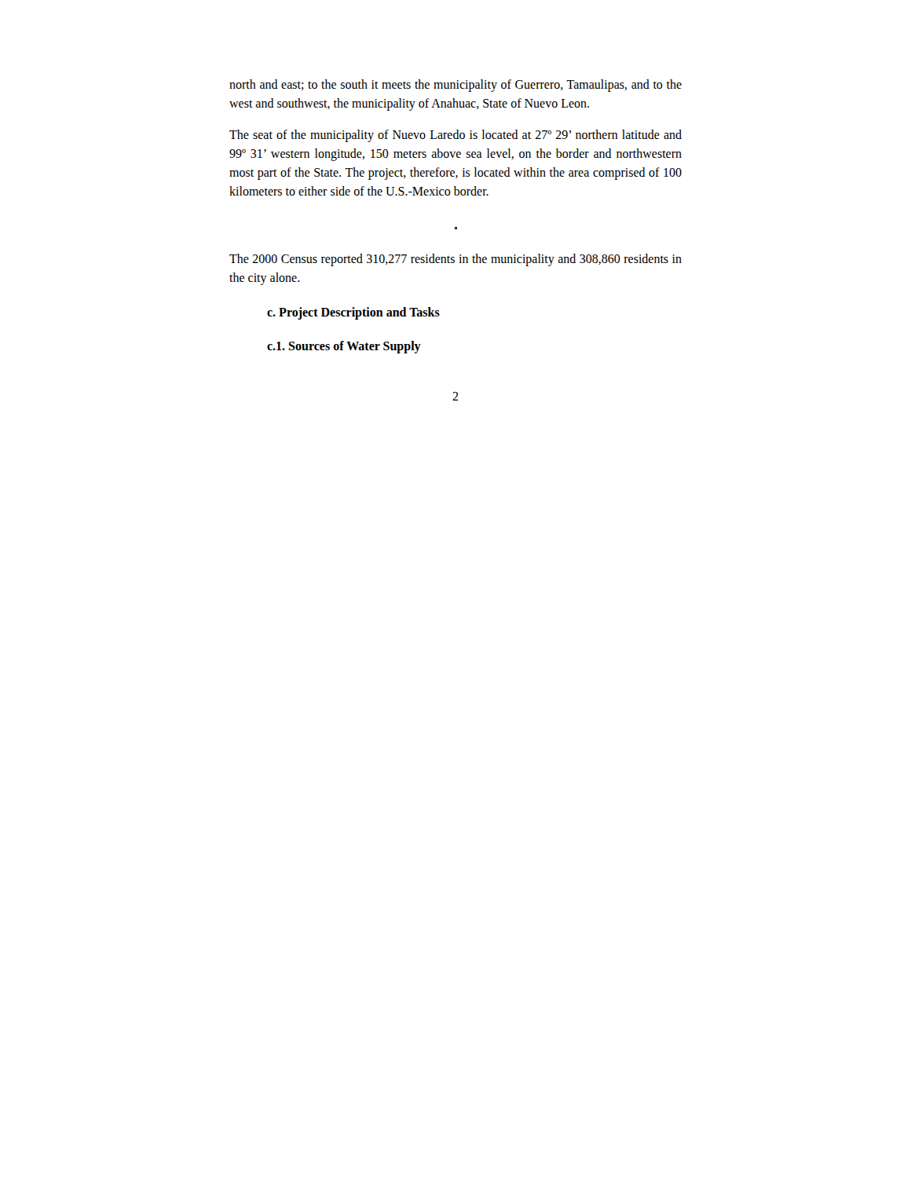north and east; to the south it meets the municipality of Guerrero, Tamaulipas, and to the west and southwest, the municipality of Anahuac, State of Nuevo Leon.
The seat of the municipality of Nuevo Laredo is located at 27º 29’ northern latitude and 99º 31’ western longitude, 150 meters above sea level, on the border and northwestern most part of the State. The project, therefore, is located within the area comprised of 100 kilometers to either side of the U.S.-Mexico border.
The 2000 Census reported 310,277 residents in the municipality and 308,860 residents in the city alone.
c. Project Description and Tasks
c.1. Sources of Water Supply
2